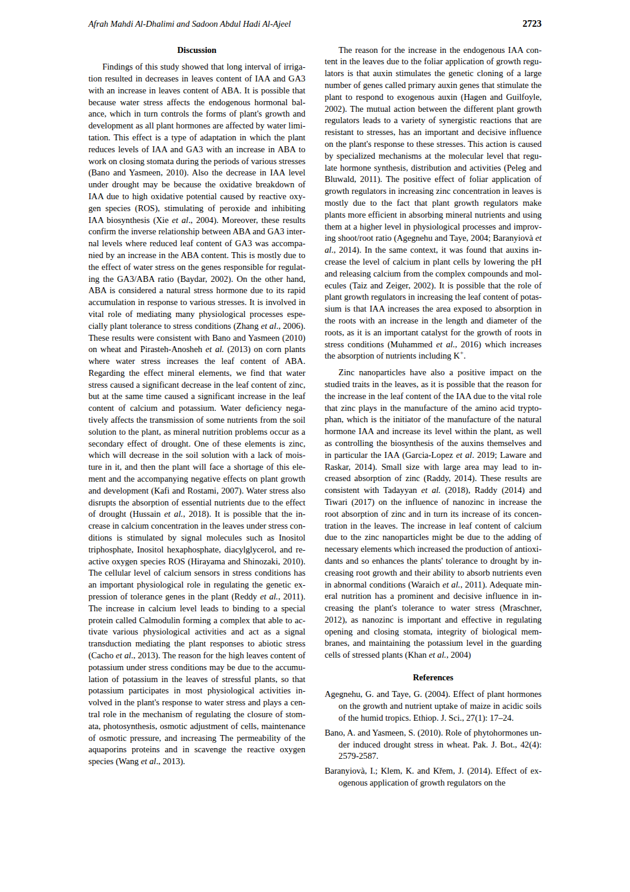Afrah Mahdi Al-Dhalimi and Sadoon Abdul Hadi Al-Ajeel 2723
Discussion
Findings of this study showed that long interval of irrigation resulted in decreases in leaves content of IAA and GA3 with an increase in leaves content of ABA. It is possible that because water stress affects the endogenous hormonal balance, which in turn controls the forms of plant's growth and development as all plant hormones are affected by water limitation. This effect is a type of adaptation in which the plant reduces levels of IAA and GA3 with an increase in ABA to work on closing stomata during the periods of various stresses (Bano and Yasmeen, 2010). Also the decrease in IAA level under drought may be because the oxidative breakdown of IAA due to high oxidative potential caused by reactive oxygen species (ROS), stimulating of peroxide and inhibiting IAA biosynthesis (Xie et al., 2004). Moreover, these results confirm the inverse relationship between ABA and GA3 internal levels where reduced leaf content of GA3 was accompanied by an increase in the ABA content. This is mostly due to the effect of water stress on the genes responsible for regulating the GA3/ABA ratio (Baydar, 2002). On the other hand, ABA is considered a natural stress hormone due to its rapid accumulation in response to various stresses. It is involved in vital role of mediating many physiological processes especially plant tolerance to stress conditions (Zhang et al., 2006). These results were consistent with Bano and Yasmeen (2010) on wheat and Pirasteh-Anosheh et al. (2013) on corn plants where water stress increases the leaf content of ABA. Regarding the effect mineral elements, we find that water stress caused a significant decrease in the leaf content of zinc, but at the same time caused a significant increase in the leaf content of calcium and potassium. Water deficiency negatively affects the transmission of some nutrients from the soil solution to the plant, as mineral nutrition problems occur as a secondary effect of drought. One of these elements is zinc, which will decrease in the soil solution with a lack of moisture in it, and then the plant will face a shortage of this element and the accompanying negative effects on plant growth and development (Kafi and Rostami, 2007). Water stress also disrupts the absorption of essential nutrients due to the effect of drought (Hussain et al., 2018). It is possible that the increase in calcium concentration in the leaves under stress conditions is stimulated by signal molecules such as Inositol triphosphate, Inositol hexaphosphate, diacylglycerol, and reactive oxygen species ROS (Hirayama and Shinozaki, 2010). The cellular level of calcium sensors in stress conditions has an important physiological role in regulating the genetic expression of tolerance genes in the plant (Reddy et al., 2011). The increase in calcium level leads to binding to a special protein called Calmodulin forming a complex that able to activate various physiological activities and act as a signal transduction mediating the plant responses to abiotic stress (Cacho et al., 2013). The reason for the high leaves content of potassium under stress conditions may be due to the accumulation of potassium in the leaves of stressful plants, so that potassium participates in most physiological activities involved in the plant's response to water stress and plays a central role in the mechanism of regulating the closure of stomata, photosynthesis, osmotic adjustment of cells, maintenance of osmotic pressure, and increasing The permeability of the aquaporins proteins and in scavenge the reactive oxygen species (Wang et al., 2013).
The reason for the increase in the endogenous IAA content in the leaves due to the foliar application of growth regulators is that auxin stimulates the genetic cloning of a large number of genes called primary auxin genes that stimulate the plant to respond to exogenous auxin (Hagen and Guilfoyle, 2002). The mutual action between the different plant growth regulators leads to a variety of synergistic reactions that are resistant to stresses, has an important and decisive influence on the plant's response to these stresses. This action is caused by specialized mechanisms at the molecular level that regulate hormone synthesis, distribution and activities (Peleg and Bluwald, 2011). The positive effect of foliar application of growth regulators in increasing zinc concentration in leaves is mostly due to the fact that plant growth regulators make plants more efficient in absorbing mineral nutrients and using them at a higher level in physiological processes and improving shoot/root ratio (Agegnehu and Taye, 2004; Baranyiovà et al., 2014). In the same context, it was found that auxins increase the level of calcium in plant cells by lowering the pH and releasing calcium from the complex compounds and molecules (Taiz and Zeiger, 2002). It is possible that the role of plant growth regulators in increasing the leaf content of potassium is that IAA increases the area exposed to absorption in the roots with an increase in the length and diameter of the roots, as it is an important catalyst for the growth of roots in stress conditions (Muhammed et al., 2016) which increases the absorption of nutrients including K+.
Zinc nanoparticles have also a positive impact on the studied traits in the leaves, as it is possible that the reason for the increase in the leaf content of the IAA due to the vital role that zinc plays in the manufacture of the amino acid tryptophan, which is the initiator of the manufacture of the natural hormone IAA and increase its level within the plant, as well as controlling the biosynthesis of the auxins themselves and in particular the IAA (Garcia-Lopez et al. 2019; Laware and Raskar, 2014). Small size with large area may lead to increased absorption of zinc (Raddy, 2014). These results are consistent with Tadayyan et al. (2018), Raddy (2014) and Tiwari (2017) on the influence of nanozinc in increase the root absorption of zinc and in turn its increase of its concentration in the leaves. The increase in leaf content of calcium due to the zinc nanoparticles might be due to the adding of necessary elements which increased the production of antioxidants and so enhances the plants' tolerance to drought by increasing root growth and their ability to absorb nutrients even in abnormal conditions (Waraich et al., 2011). Adequate mineral nutrition has a prominent and decisive influence in increasing the plant's tolerance to water stress (Mraschner, 2012), as nanozinc is important and effective in regulating opening and closing stomata, integrity of biological membranes, and maintaining the potassium level in the guarding cells of stressed plants (Khan et al., 2004)
References
Agegnehu, G. and Taye, G. (2004). Effect of plant hormones on the growth and nutrient uptake of maize in acidic soils of the humid tropics. Ethiop. J. Sci., 27(1): 17–24.
Bano, A. and Yasmeen, S. (2010). Role of phytohormones under induced drought stress in wheat. Pak. J. Bot., 42(4): 2579-2587.
Baranyiovà, I.; Klem, K. and Křem, J. (2014). Effect of exogenous application of growth regulators on the